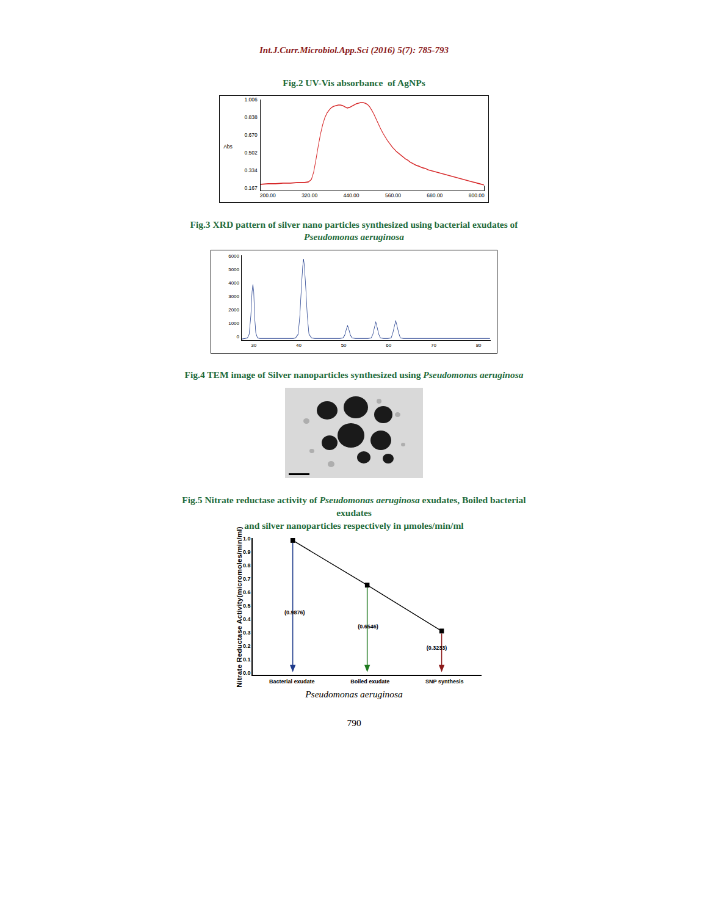Int.J.Curr.Microbiol.App.Sci (2016) 5(7): 785-793
Fig.2 UV-Vis absorbance of AgNPs
1.006 0.838 0.670 Abs 0.502 0.334 0.167
200.00 320.00 440.00 560.00 680.00 800.00
Fig.3 XRD pattern of silver nano particles synthesized using bacterial exudates of
Pseudomonas aeruginosa
6000 5000 4000 3000 2000 1000 0
30 40 50 60 70 80
Fig.4 TEM image of Silver nanoparticles synthesized using Pseudomonas aeruginosa
Fig.5 Nitrate reductase activity of Pseudomonas aeruginosa exudates, Boiled bacterial exudates
and silver nanoparticles respectively in µmoles/min/ml
Nitrate Reductase Activity(micromoles/min/ml)
1.0 0.9 0.8 0.7 0.6 0.5 0.4 0.3 0.2 0.1 0.0
(0.9876)
(0.6546)
(0.3233)
Bacterial exudate Boiled exudate SNP synthesis
Pseudomonas aeruginosa
790